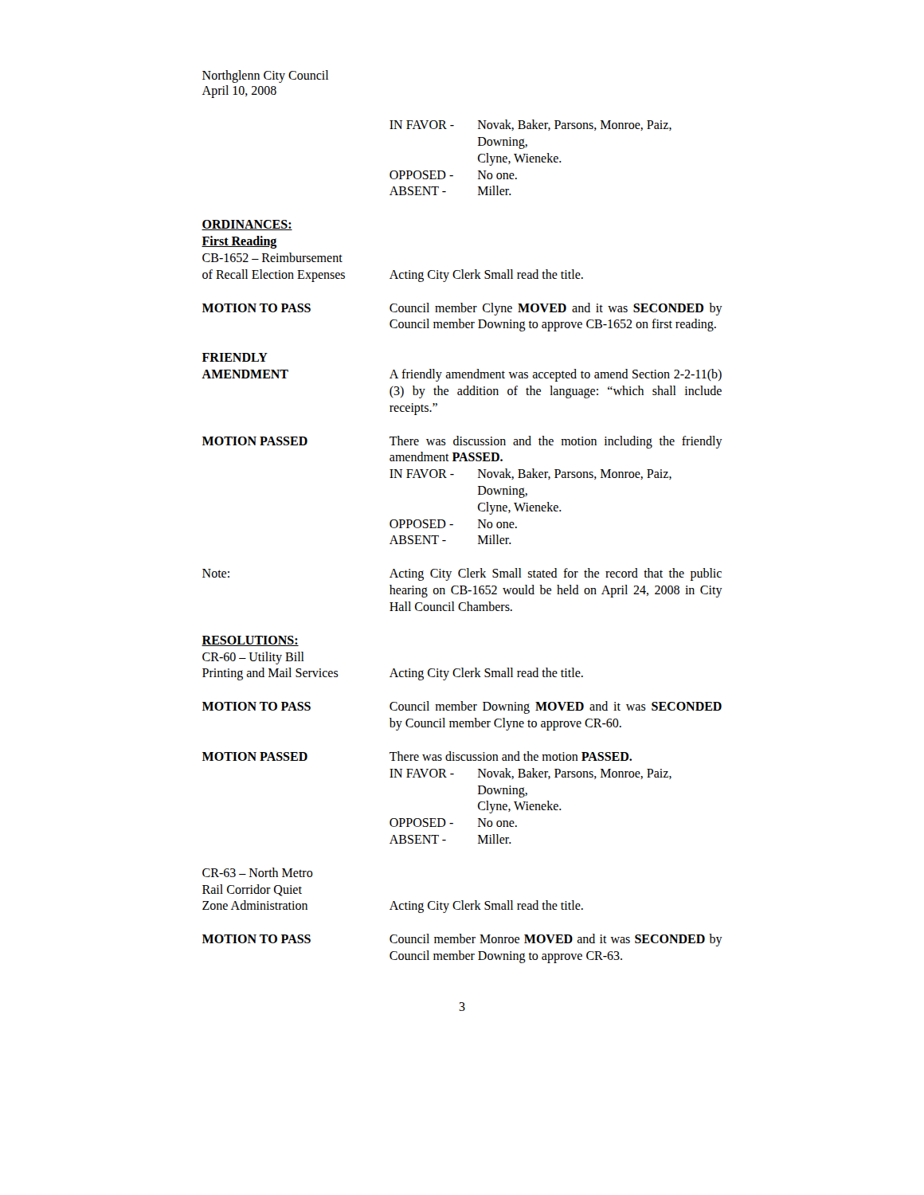Northglenn City Council
April 10, 2008
| | / IN FAVOR - / Novak, Baker, Parsons, Monroe, Paiz, Downing, / / / Clyne, Wieneke. / / OPPOSED - / No one. / / ABSENT - / Miller. / |
| ORDINANCES: First Reading CB-1652 – Reimbursement of Recall Election Expenses | Acting City Clerk Small read the title. |
| MOTION TO PASS | Council member Clyne MOVED and it was SECONDED by Council member Downing to approve CB-1652 on first reading. |
| FRIENDLY AMENDMENT | A friendly amendment was accepted to amend Section 2-2-11(b)(3) by the addition of the language: “which shall include receipts.” |
| MOTION PASSED | There was discussion and the motion including the friendly amendment PASSED. / IN FAVOR - / Novak, Baker, Parsons, Monroe, Paiz, Downing, / / / Clyne, Wieneke. / / OPPOSED - / No one. / / ABSENT - / Miller. / |
| Note: | Acting City Clerk Small stated for the record that the public hearing on CB-1652 would be held on April 24, 2008 in City Hall Council Chambers. |
| RESOLUTIONS: CR-60 – Utility Bill Printing and Mail Services | Acting City Clerk Small read the title. |
| MOTION TO PASS | Council member Downing MOVED and it was SECONDED by Council member Clyne to approve CR-60. |
| MOTION PASSED | There was discussion and the motion PASSED. / IN FAVOR - / Novak, Baker, Parsons, Monroe, Paiz, Downing, / / / Clyne, Wieneke. / / OPPOSED - / No one. / / ABSENT - / Miller. / |
| CR-63 – North Metro Rail Corridor Quiet Zone Administration | Acting City Clerk Small read the title. |
| MOTION TO PASS | Council member Monroe MOVED and it was SECONDED by Council member Downing to approve CR-63. |
3